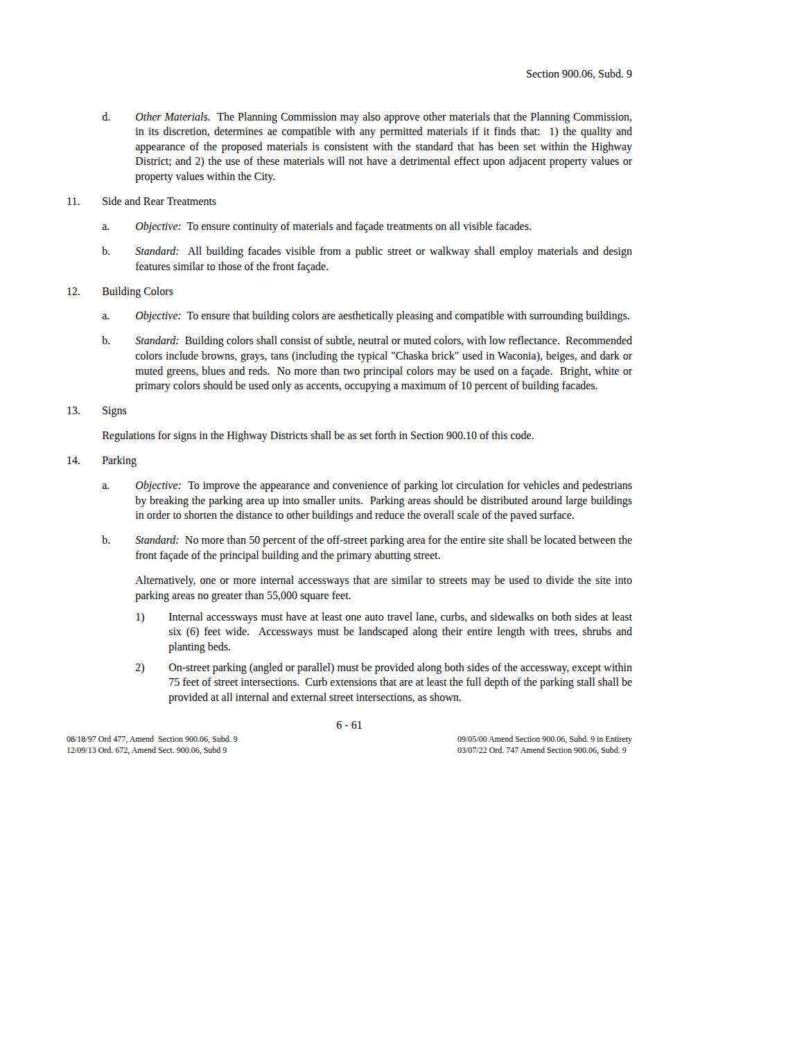Section 900.06, Subd. 9
d.
Other Materials. The Planning Commission may also approve other materials that the Planning Commission, in its discretion, determines ae compatible with any permitted materials if it finds that: 1) the quality and appearance of the proposed materials is consistent with the standard that has been set within the Highway District; and 2) the use of these materials will not have a detrimental effect upon adjacent property values or property values within the City.
11.
Side and Rear Treatments
a.
Objective: To ensure continuity of materials and façade treatments on all visible facades.
b.
Standard: All building facades visible from a public street or walkway shall employ materials and design features similar to those of the front façade.
12.
Building Colors
a.
Objective: To ensure that building colors are aesthetically pleasing and compatible with surrounding buildings.
b.
Standard: Building colors shall consist of subtle, neutral or muted colors, with low reflectance. Recommended colors include browns, grays, tans (including the typical "Chaska brick" used in Waconia), beiges, and dark or muted greens, blues and reds. No more than two principal colors may be used on a façade. Bright, white or primary colors should be used only as accents, occupying a maximum of 10 percent of building facades.
13.
Signs
Regulations for signs in the Highway Districts shall be as set forth in Section 900.10 of this code.
14.
Parking
a.
Objective: To improve the appearance and convenience of parking lot circulation for vehicles and pedestrians by breaking the parking area up into smaller units. Parking areas should be distributed around large buildings in order to shorten the distance to other buildings and reduce the overall scale of the paved surface.
b.
Standard: No more than 50 percent of the off-street parking area for the entire site shall be located between the front façade of the principal building and the primary abutting street.
Alternatively, one or more internal accessways that are similar to streets may be used to divide the site into parking areas no greater than 55,000 square feet.
1)
Internal accessways must have at least one auto travel lane, curbs, and sidewalks on both sides at least six (6) feet wide. Accessways must be landscaped along their entire length with trees, shrubs and planting beds.
2)
On-street parking (angled or parallel) must be provided along both sides of the accessway, except within 75 feet of street intersections. Curb extensions that are at least the full depth of the parking stall shall be provided at all internal and external street intersections, as shown.
6 - 61
08/18/97 Ord 477, Amend Section 900.06, Subd. 9
12/09/13 Ord. 672, Amend Sect. 900.06, Subd 9
09/05/00 Amend Section 900.06, Subd. 9 in Entirety
03/07/22 Ord. 747 Amend Section 900.06, Subd. 9